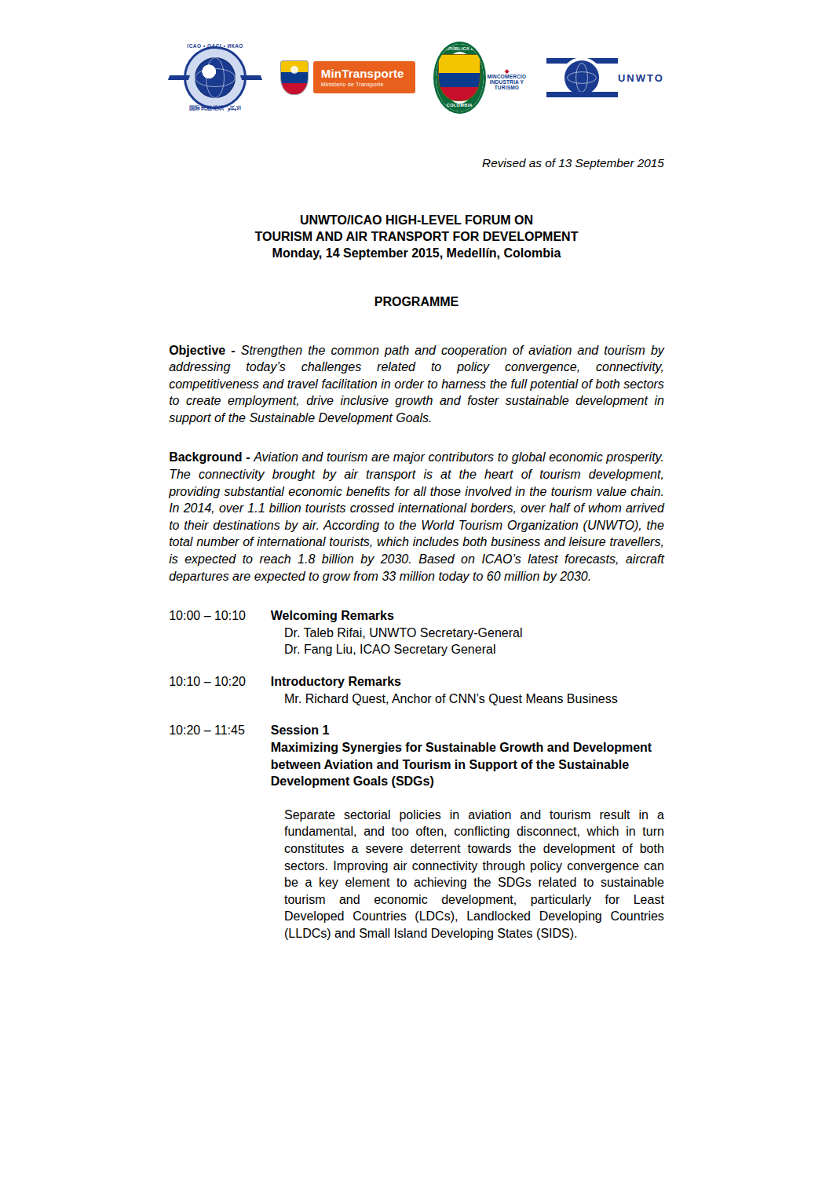ICAO • OACI • ИКАО
国际民航组织 الايكاو
MinTransporte
Ministerio de Transporte
REPÚBLICA DE
COLOMBIA
◆ MINCOMERCIO
INDUSTRIA Y TURISMO
UNWTO
Revised as of 13 September 2015
UNWTO/ICAO HIGH-LEVEL FORUM ON
TOURISM AND AIR TRANSPORT FOR DEVELOPMENT
Monday, 14 September 2015, Medellín, Colombia
PROGRAMME
Objective - Strengthen the common path and cooperation of aviation and tourism by addressing today’s challenges related to policy convergence, connectivity, competitiveness and travel facilitation in order to harness the full potential of both sectors to create employment, drive inclusive growth and foster sustainable development in support of the Sustainable Development Goals.
Background - Aviation and tourism are major contributors to global economic prosperity. The connectivity brought by air transport is at the heart of tourism development, providing substantial economic benefits for all those involved in the tourism value chain. In 2014, over 1.1 billion tourists crossed international borders, over half of whom arrived to their destinations by air. According to the World Tourism Organization (UNWTO), the total number of international tourists, which includes both business and leisure travellers, is expected to reach 1.8 billion by 2030. Based on ICAO’s latest forecasts, aircraft departures are expected to grow from 33 million today to 60 million by 2030.
10:00 – 10:10
Welcoming Remarks
Dr. Taleb Rifai, UNWTO Secretary-General
Dr. Fang Liu, ICAO Secretary General
10:10 – 10:20
Introductory Remarks
Mr. Richard Quest, Anchor of CNN’s Quest Means Business
10:20 – 11:45
Session 1
Maximizing Synergies for Sustainable Growth and Development between Aviation and Tourism in Support of the Sustainable Development Goals (SDGs)
Separate sectorial policies in aviation and tourism result in a fundamental, and too often, conflicting disconnect, which in turn constitutes a severe deterrent towards the development of both sectors. Improving air connectivity through policy convergence can be a key element to achieving the SDGs related to sustainable tourism and economic development, particularly for Least Developed Countries (LDCs), Landlocked Developing Countries (LLDCs) and Small Island Developing States (SIDS).